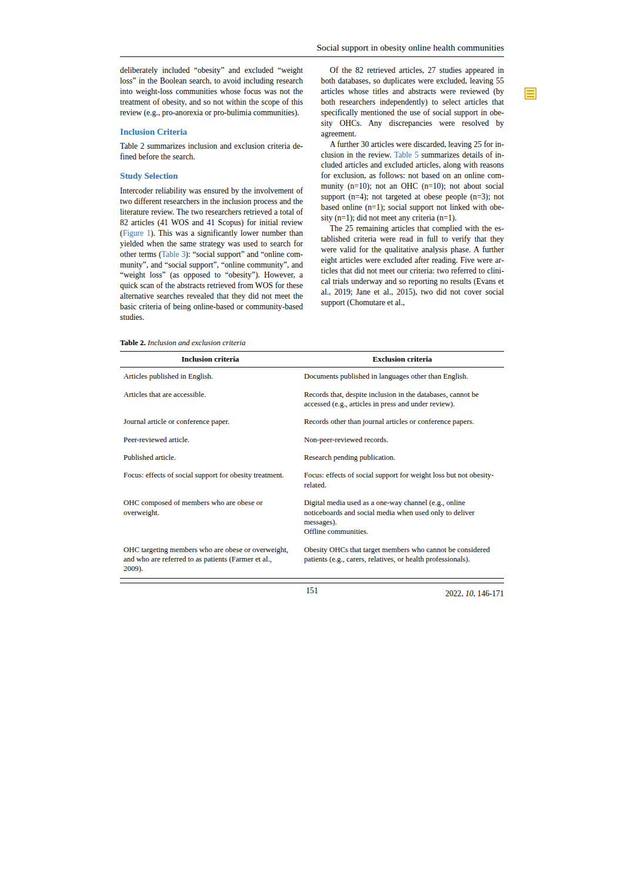Social support in obesity online health communities
deliberately included “obesity” and excluded “weight loss” in the Boolean search, to avoid including research into weight-loss communities whose focus was not the treatment of obesity, and so not within the scope of this review (e.g., pro-anorexia or pro-bulimia communities).
Inclusion Criteria
Table 2 summarizes inclusion and exclusion criteria defined before the search.
Study Selection
Intercoder reliability was ensured by the involvement of two different researchers in the inclusion process and the literature review. The two researchers retrieved a total of 82 articles (41 WOS and 41 Scopus) for initial review (Figure 1). This was a significantly lower number than yielded when the same strategy was used to search for other terms (Table 3): “social support” and “online community”, and “social support”, “online community”, and “weight loss” (as opposed to “obesity”). However, a quick scan of the abstracts retrieved from WOS for these alternative searches revealed that they did not meet the basic criteria of being online-based or community-based studies.
Of the 82 retrieved articles, 27 studies appeared in both databases, so duplicates were excluded, leaving 55 articles whose titles and abstracts were reviewed (by both researchers independently) to select articles that specifically mentioned the use of social support in obesity OHCs. Any discrepancies were resolved by agreement.
A further 30 articles were discarded, leaving 25 for inclusion in the review. Table 5 summarizes details of included articles and excluded articles, along with reasons for exclusion, as follows: not based on an online community (n=10); not an OHC (n=10); not about social support (n=4); not targeted at obese people (n=3); not based online (n=1); social support not linked with obesity (n=1); did not meet any criteria (n=1).
The 25 remaining articles that complied with the established criteria were read in full to verify that they were valid for the qualitative analysis phase. A further eight articles were excluded after reading. Five were articles that did not meet our criteria: two referred to clinical trials underway and so reporting no results (Evans et al., 2019; Jane et al., 2015), two did not cover social support (Chomutare et al.,
Table 2. Inclusion and exclusion criteria
| Inclusion criteria | Exclusion criteria |
| --- | --- |
| Articles published in English. | Documents published in languages other than English. |
| Articles that are accessible. | Records that, despite inclusion in the databases, cannot be accessed (e.g., articles in press and under review). |
| Journal article or conference paper. | Records other than journal articles or conference papers. |
| Peer-reviewed article. | Non-peer-reviewed records. |
| Published article. | Research pending publication. |
| Focus: effects of social support for obesity treatment. | Focus: effects of social support for weight loss but not obesity-related. |
| OHC composed of members who are obese or overweight. | Digital media used as a one-way channel (e.g., online noticeboards and social media when used only to deliver messages). Offline communities. |
| OHC targeting members who are obese or overweight, and who are referred to as patients (Farmer et al., 2009). | Obesity OHCs that target members who cannot be considered patients (e.g., carers, relatives, or health professionals). |
151
2022, 10, 146-171